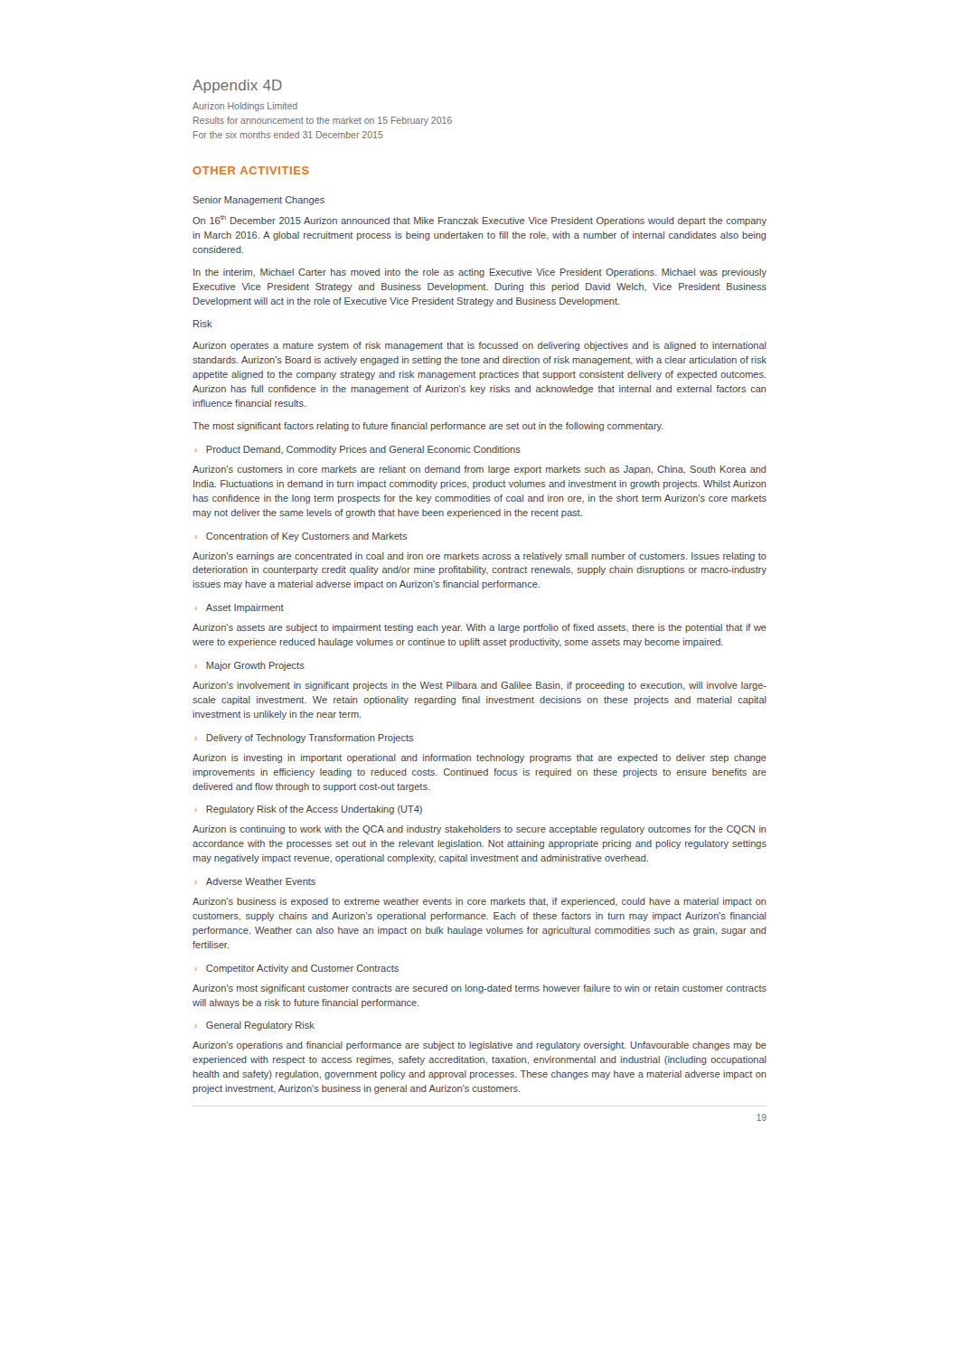Appendix 4D
Aurizon Holdings Limited
Results for announcement to the market on 15 February 2016
For the six months ended 31 December 2015
Other Activities
Senior Management Changes
On 16th December 2015 Aurizon announced that Mike Franczak Executive Vice President Operations would depart the company in March 2016. A global recruitment process is being undertaken to fill the role, with a number of internal candidates also being considered.
In the interim, Michael Carter has moved into the role as acting Executive Vice President Operations. Michael was previously Executive Vice President Strategy and Business Development. During this period David Welch, Vice President Business Development will act in the role of Executive Vice President Strategy and Business Development.
Risk
Aurizon operates a mature system of risk management that is focussed on delivering objectives and is aligned to international standards. Aurizon's Board is actively engaged in setting the tone and direction of risk management, with a clear articulation of risk appetite aligned to the company strategy and risk management practices that support consistent delivery of expected outcomes. Aurizon has full confidence in the management of Aurizon's key risks and acknowledge that internal and external factors can influence financial results.
The most significant factors relating to future financial performance are set out in the following commentary.
› Product Demand, Commodity Prices and General Economic Conditions
Aurizon's customers in core markets are reliant on demand from large export markets such as Japan, China, South Korea and India. Fluctuations in demand in turn impact commodity prices, product volumes and investment in growth projects. Whilst Aurizon has confidence in the long term prospects for the key commodities of coal and iron ore, in the short term Aurizon's core markets may not deliver the same levels of growth that have been experienced in the recent past.
› Concentration of Key Customers and Markets
Aurizon's earnings are concentrated in coal and iron ore markets across a relatively small number of customers. Issues relating to deterioration in counterparty credit quality and/or mine profitability, contract renewals, supply chain disruptions or macro-industry issues may have a material adverse impact on Aurizon's financial performance.
› Asset Impairment
Aurizon's assets are subject to impairment testing each year. With a large portfolio of fixed assets, there is the potential that if we were to experience reduced haulage volumes or continue to uplift asset productivity, some assets may become impaired.
› Major Growth Projects
Aurizon's involvement in significant projects in the West Pilbara and Galilee Basin, if proceeding to execution, will involve large-scale capital investment. We retain optionality regarding final investment decisions on these projects and material capital investment is unlikely in the near term.
› Delivery of Technology Transformation Projects
Aurizon is investing in important operational and information technology programs that are expected to deliver step change improvements in efficiency leading to reduced costs. Continued focus is required on these projects to ensure benefits are delivered and flow through to support cost-out targets.
› Regulatory Risk of the Access Undertaking (UT4)
Aurizon is continuing to work with the QCA and industry stakeholders to secure acceptable regulatory outcomes for the CQCN in accordance with the processes set out in the relevant legislation. Not attaining appropriate pricing and policy regulatory settings may negatively impact revenue, operational complexity, capital investment and administrative overhead.
› Adverse Weather Events
Aurizon's business is exposed to extreme weather events in core markets that, if experienced, could have a material impact on customers, supply chains and Aurizon's operational performance. Each of these factors in turn may impact Aurizon's financial performance. Weather can also have an impact on bulk haulage volumes for agricultural commodities such as grain, sugar and fertiliser.
› Competitor Activity and Customer Contracts
Aurizon's most significant customer contracts are secured on long-dated terms however failure to win or retain customer contracts will always be a risk to future financial performance.
› General Regulatory Risk
Aurizon's operations and financial performance are subject to legislative and regulatory oversight. Unfavourable changes may be experienced with respect to access regimes, safety accreditation, taxation, environmental and industrial (including occupational health and safety) regulation, government policy and approval processes. These changes may have a material adverse impact on project investment, Aurizon's business in general and Aurizon's customers.
19